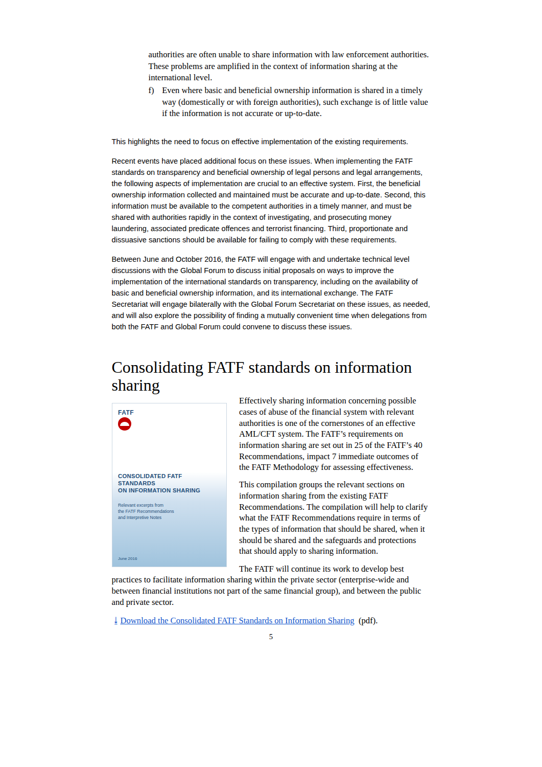authorities are often unable to share information with law enforcement authorities. These problems are amplified in the context of information sharing at the international level.
f) Even where basic and beneficial ownership information is shared in a timely way (domestically or with foreign authorities), such exchange is of little value if the information is not accurate or up-to-date.
This highlights the need to focus on effective implementation of the existing requirements.
Recent events have placed additional focus on these issues. When implementing the FATF standards on transparency and beneficial ownership of legal persons and legal arrangements, the following aspects of implementation are crucial to an effective system. First, the beneficial ownership information collected and maintained must be accurate and up-to-date. Second, this information must be available to the competent authorities in a timely manner, and must be shared with authorities rapidly in the context of investigating, and prosecuting money laundering, associated predicate offences and terrorist financing. Third, proportionate and dissuasive sanctions should be available for failing to comply with these requirements.
Between June and October 2016, the FATF will engage with and undertake technical level discussions with the Global Forum to discuss initial proposals on ways to improve the implementation of the international standards on transparency, including on the availability of basic and beneficial ownership information, and its international exchange. The FATF Secretariat will engage bilaterally with the Global Forum Secretariat on these issues, as needed, and will also explore the possibility of finding a mutually convenient time when delegations from both the FATF and Global Forum could convene to discuss these issues.
Consolidating FATF standards on information sharing
FATF
CONSOLIDATED FATF STANDARDS
ON INFORMATION SHARING
Relevant excerpts from
the FATF Recommendations
and Interpretive Notes
June 2016
Effectively sharing information concerning possible cases of abuse of the financial system with relevant authorities is one of the cornerstones of an effective AML/CFT system. The FATF’s requirements on information sharing are set out in 25 of the FATF’s 40 Recommendations, impact 7 immediate outcomes of the FATF Methodology for assessing effectiveness.
This compilation groups the relevant sections on information sharing from the existing FATF Recommendations. The compilation will help to clarify what the FATF Recommendations require in terms of the types of information that should be shared, when it should be shared and the safeguards and protections that should apply to sharing information.
The FATF will continue its work to develop best practices to facilitate information sharing within the private sector (enterprise-wide and between financial institutions not part of the same financial group), and between the public and private sector.
⭳Download the Consolidated FATF Standards on Information Sharing (pdf).
5